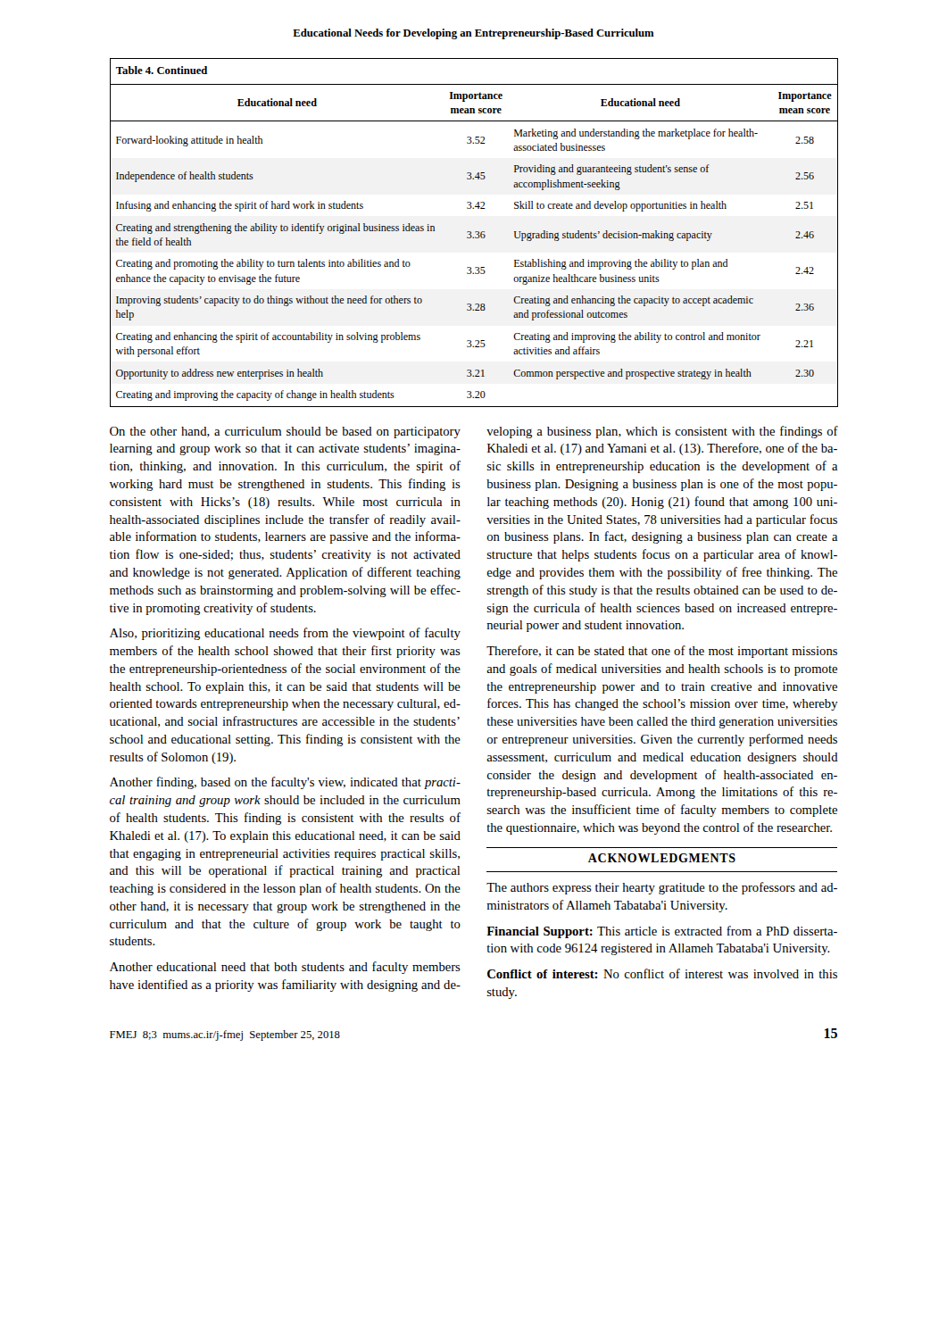Educational Needs for Developing an Entrepreneurship-Based Curriculum
Table 4. Continued
| Educational need | Importance mean score | Educational need | Importance mean score |
| --- | --- | --- | --- |
| Forward-looking attitude in health | 3.52 | Marketing and understanding the marketplace for health-associated businesses | 2.58 |
| Independence of health students | 3.45 | Providing and guaranteeing student's sense of accomplishment-seeking | 2.56 |
| Infusing and enhancing the spirit of hard work in students | 3.42 | Skill to create and develop opportunities in health | 2.51 |
| Creating and strengthening the ability to identify original business ideas in the field of health | 3.36 | Upgrading students’ decision-making capacity | 2.46 |
| Creating and promoting the ability to turn talents into abilities and to enhance the capacity to envisage the future | 3.35 | Establishing and improving the ability to plan and organize healthcare business units | 2.42 |
| Improving students’ capacity to do things without the need for others to help | 3.28 | Creating and enhancing the capacity to accept academic and professional outcomes | 2.36 |
| Creating and enhancing the spirit of accountability in solving problems with personal effort | 3.25 | Creating and improving the ability to control and monitor activities and affairs | 2.21 |
| Opportunity to address new enterprises in health | 3.21 | Common perspective and prospective strategy in health | 2.30 |
| Creating and improving the capacity of change in health students | 3.20 | | |
On the other hand, a curriculum should be based on participatory learning and group work so that it can activate students’ imagination, thinking, and innovation. In this curriculum, the spirit of working hard must be strengthened in students. This finding is consistent with Hicks’s (18) results. While most curricula in health-associated disciplines include the transfer of readily available information to students, learners are passive and the information flow is one-sided; thus, students’ creativity is not activated and knowledge is not generated. Application of different teaching methods such as brainstorming and problem-solving will be effective in promoting creativity of students.
Also, prioritizing educational needs from the viewpoint of faculty members of the health school showed that their first priority was the entrepreneurship-orientedness of the social environment of the health school. To explain this, it can be said that students will be oriented towards entrepreneurship when the necessary cultural, educational, and social infrastructures are accessible in the students’ school and educational setting. This finding is consistent with the results of Solomon (19).
Another finding, based on the faculty's view, indicated that practical training and group work should be included in the curriculum of health students. This finding is consistent with the results of Khaledi et al. (17). To explain this educational need, it can be said that engaging in entrepreneurial activities requires practical skills, and this will be operational if practical training and practical teaching is considered in the lesson plan of health students. On the other hand, it is necessary that group work be strengthened in the curriculum and that the culture of group work be taught to students.
Another educational need that both students and faculty members have identified as a priority was familiarity with designing and developing a business plan, which is consistent with the findings of Khaledi et al. (17) and Yamani et al. (13). Therefore, one of the basic skills in entrepreneurship education is the development of a business plan. Designing a business plan is one of the most popular teaching methods (20). Honig (21) found that among 100 universities in the United States, 78 universities had a particular focus on business plans. In fact, designing a business plan can create a structure that helps students focus on a particular area of knowledge and provides them with the possibility of free thinking. The strength of this study is that the results obtained can be used to design the curricula of health sciences based on increased entrepreneurial power and student innovation.
Therefore, it can be stated that one of the most important missions and goals of medical universities and health schools is to promote the entrepreneurship power and to train creative and innovative forces. This has changed the school’s mission over time, whereby these universities have been called the third generation universities or entrepreneur universities. Given the currently performed needs assessment, curriculum and medical education designers should consider the design and development of health-associated entrepreneurship-based curricula. Among the limitations of this research was the insufficient time of faculty members to complete the questionnaire, which was beyond the control of the researcher.
ACKNOWLEDGMENTS
The authors express their hearty gratitude to the professors and administrators of Allameh Tabataba'i University.
Financial Support: This article is extracted from a PhD dissertation with code 96124 registered in Allameh Tabataba'i University.
Conflict of interest: No conflict of interest was involved in this study.
FMEJ 8;3 mums.ac.ir/j-fmej September 25, 2018 15